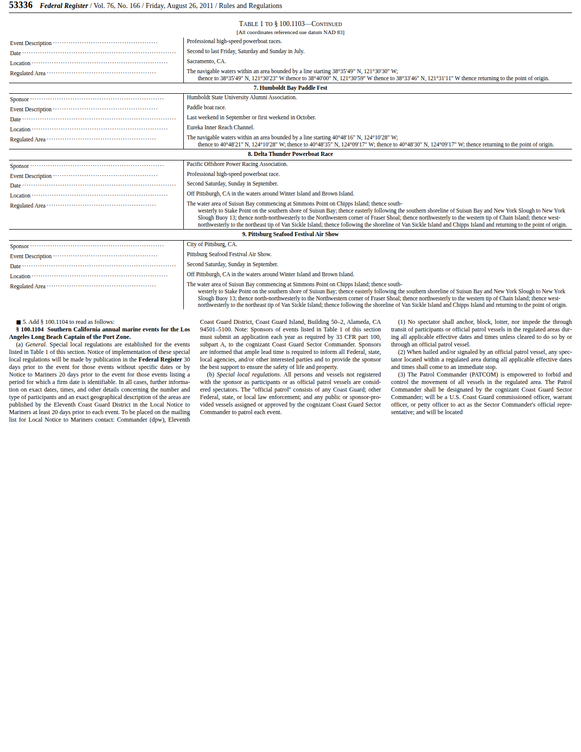53336 Federal Register / Vol. 76, No. 166 / Friday, August 26, 2011 / Rules and Regulations
TABLE 1 TO § 100.1103—Continued
[All coordinates referenced use datum NAD 83]
| Event Description ............................................... | Professional high-speed powerboat races. |
| Date ..................................................................... | Second to last Friday, Saturday and Sunday in July. |
| Location ............................................................. | Sacramento, CA. |
| Regulated Area ................................................. | The navigable waters within an area bounded by a line starting 38°35′49″ N, 121°30′30″ W; thence to 38°35′49″ N, 121°30′23″ W thence to 38°40′00″ N, 121°30′59″ W thence to 38°33′46″ N, 121°31′11″ W thence returning to the point of origin. |
| 7. Humboldt Bay Paddle Fest |
| Sponsor ............................................................ | Humboldt State University Alumni Association. |
| Event Description ............................................... | Paddle boat race. |
| Date ..................................................................... | Last weekend in September or first weekend in October. |
| Location ............................................................. | Eureka Inner Reach Channel. |
| Regulated Area ................................................. | The navigable waters within an area bounded by a line starting 40°48′16″ N, 124°10′28″ W; thence to 40°48′21″ N, 124°10′28″ W; thence to 40°48′35″ N, 124°09′17″ W; thence to 40°48′30″ N, 124°09′17″ W; thence returning to the point of origin. |
| 8. Delta Thunder Powerboat Race |
| Sponsor ............................................................ | Pacific Offshore Power Racing Association. |
| Event Description ............................................... | Professional high-speed powerboat race. |
| Date ..................................................................... | Second Saturday, Sunday in September. |
| Location ............................................................. | Off Pittsburgh, CA in the waters around Winter Island and Brown Island. |
| Regulated Area ................................................. | The water area of Suisun Bay commencing at Simmons Point on Chipps Island; thence south- westerly to Stake Point on the southern shore of Suisun Bay; thence easterly following the southern shoreline of Suisun Bay and New York Slough to New York Slough Buoy 13; thence north-northwesterly to the Northwestern corner of Fraser Shoal; thence northwesterly to the western tip of Chain Island; thence west-northwesterly to the northeast tip of Van Sickle Island; thence following the shoreline of Van Sickle Island and Chipps Island and returning to the point of origin. |
| 9. Pittsburg Seafood Festival Air Show |
| Sponsor ............................................................ | City of Pittsburg, CA. |
| Event Description ............................................... | Pittsburg Seafood Festival Air Show. |
| Date ..................................................................... | Second Saturday, Sunday in September. |
| Location ............................................................. | Off Pittsburgh, CA in the waters around Winter Island and Brown Island. |
| Regulated Area ................................................. | The water area of Suisun Bay commencing at Simmons Point on Chipps Island; thence south- westerly to Stake Point on the southern shore of Suisun Bay; thence easterly following the southern shoreline of Suisun Bay and New York Slough to New York Slough Buoy 13; thence north-northwesterly to the Northwestern corner of Fraser Shoal; thence northwesterly to the western tip of Chain Island; thence west-northwesterly to the northeast tip of Van Sickle Island; thence following the shoreline of Van Sickle Island and Chipps Island and returning to the point of origin. |
■ 5. Add § 100.1104 to read as follows:
§ 100.1104 Southern California annual marine events for the Los Angeles Long Beach Captain of the Port Zone.
(a) General. Special local regulations are established for the events listed in Table 1 of this section. Notice of implementation of these special local regulations will be made by publication in the Federal Register 30 days prior to the event for those events without specific dates or by Notice to Mariners 20 days prior to the event for those events listing a period for which a firm date is identifiable. In all cases, further information on exact dates, times, and other details concerning the number and type of participants and an exact geographical description of the areas are published by the Eleventh Coast Guard District in the Local Notice to Mariners at least 20 days prior to each event. To be placed on the mailing list for Local Notice to Mariners contact: Commander (dpw), Eleventh Coast Guard District, Coast Guard Island, Building 50–2, Alameda, CA 94501–5100. Note: Sponsors of events listed in Table 1 of this section must submit an application each year as required by 33 CFR part 100, subpart A, to the cognizant Coast Guard Sector Commander. Sponsors are informed that ample lead time is required to inform all Federal, state, local agencies, and/or other interested parties and to provide the sponsor the best support to ensure the safety of life and property.
(b) Special local regulations. All persons and vessels not registered with the sponsor as participants or as official patrol vessels are considered spectators. The ''official patrol'' consists of any Coast Guard; other Federal, state, or local law enforcement; and any public or sponsor-provided vessels assigned or approved by the cognizant Coast Guard Sector Commander to patrol each event.
(1) No spectator shall anchor, block, loiter, nor impede the through transit of participants or official patrol vessels in the regulated areas during all applicable effective dates and times unless cleared to do so by or through an official patrol vessel.
(2) When hailed and/or signaled by an official patrol vessel, any spectator located within a regulated area during all applicable effective dates and times shall come to an immediate stop.
(3) The Patrol Commander (PATCOM) is empowered to forbid and control the movement of all vessels in the regulated area. The Patrol Commander shall be designated by the cognizant Coast Guard Sector Commander; will be a U.S. Coast Guard commissioned officer, warrant officer, or petty officer to act as the Sector Commander's official representative; and will be located